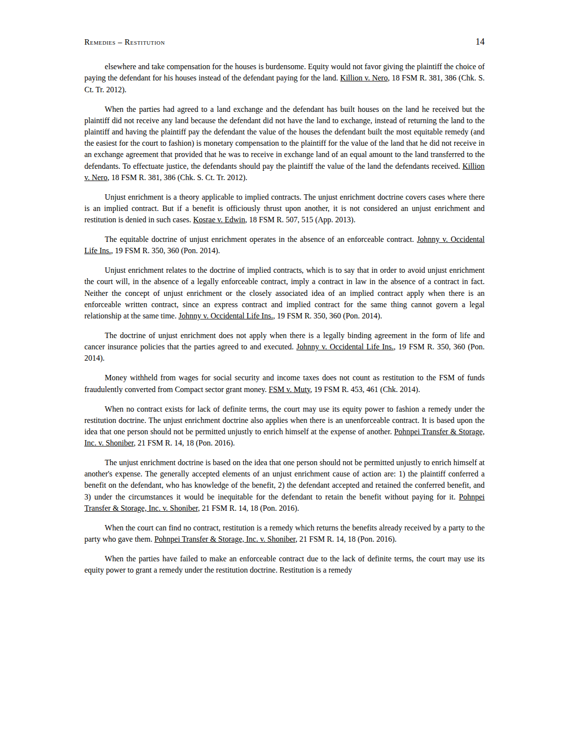Remedies – Restitution 14
elsewhere and take compensation for the houses is burdensome. Equity would not favor giving the plaintiff the choice of paying the defendant for his houses instead of the defendant paying for the land. Killion v. Nero, 18 FSM R. 381, 386 (Chk. S. Ct. Tr. 2012).
When the parties had agreed to a land exchange and the defendant has built houses on the land he received but the plaintiff did not receive any land because the defendant did not have the land to exchange, instead of returning the land to the plaintiff and having the plaintiff pay the defendant the value of the houses the defendant built the most equitable remedy (and the easiest for the court to fashion) is monetary compensation to the plaintiff for the value of the land that he did not receive in an exchange agreement that provided that he was to receive in exchange land of an equal amount to the land transferred to the defendants. To effectuate justice, the defendants should pay the plaintiff the value of the land the defendants received. Killion v. Nero, 18 FSM R. 381, 386 (Chk. S. Ct. Tr. 2012).
Unjust enrichment is a theory applicable to implied contracts. The unjust enrichment doctrine covers cases where there is an implied contract. But if a benefit is officiously thrust upon another, it is not considered an unjust enrichment and restitution is denied in such cases. Kosrae v. Edwin, 18 FSM R. 507, 515 (App. 2013).
The equitable doctrine of unjust enrichment operates in the absence of an enforceable contract. Johnny v. Occidental Life Ins., 19 FSM R. 350, 360 (Pon. 2014).
Unjust enrichment relates to the doctrine of implied contracts, which is to say that in order to avoid unjust enrichment the court will, in the absence of a legally enforceable contract, imply a contract in law in the absence of a contract in fact. Neither the concept of unjust enrichment or the closely associated idea of an implied contract apply when there is an enforceable written contract, since an express contract and implied contract for the same thing cannot govern a legal relationship at the same time. Johnny v. Occidental Life Ins., 19 FSM R. 350, 360 (Pon. 2014).
The doctrine of unjust enrichment does not apply when there is a legally binding agreement in the form of life and cancer insurance policies that the parties agreed to and executed. Johnny v. Occidental Life Ins., 19 FSM R. 350, 360 (Pon. 2014).
Money withheld from wages for social security and income taxes does not count as restitution to the FSM of funds fraudulently converted from Compact sector grant money. FSM v. Muty, 19 FSM R. 453, 461 (Chk. 2014).
When no contract exists for lack of definite terms, the court may use its equity power to fashion a remedy under the restitution doctrine. The unjust enrichment doctrine also applies when there is an unenforceable contract. It is based upon the idea that one person should not be permitted unjustly to enrich himself at the expense of another. Pohnpei Transfer & Storage, Inc. v. Shoniber, 21 FSM R. 14, 18 (Pon. 2016).
The unjust enrichment doctrine is based on the idea that one person should not be permitted unjustly to enrich himself at another's expense. The generally accepted elements of an unjust enrichment cause of action are: 1) the plaintiff conferred a benefit on the defendant, who has knowledge of the benefit, 2) the defendant accepted and retained the conferred benefit, and 3) under the circumstances it would be inequitable for the defendant to retain the benefit without paying for it. Pohnpei Transfer & Storage, Inc. v. Shoniber, 21 FSM R. 14, 18 (Pon. 2016).
When the court can find no contract, restitution is a remedy which returns the benefits already received by a party to the party who gave them. Pohnpei Transfer & Storage, Inc. v. Shoniber, 21 FSM R. 14, 18 (Pon. 2016).
When the parties have failed to make an enforceable contract due to the lack of definite terms, the court may use its equity power to grant a remedy under the restitution doctrine. Restitution is a remedy